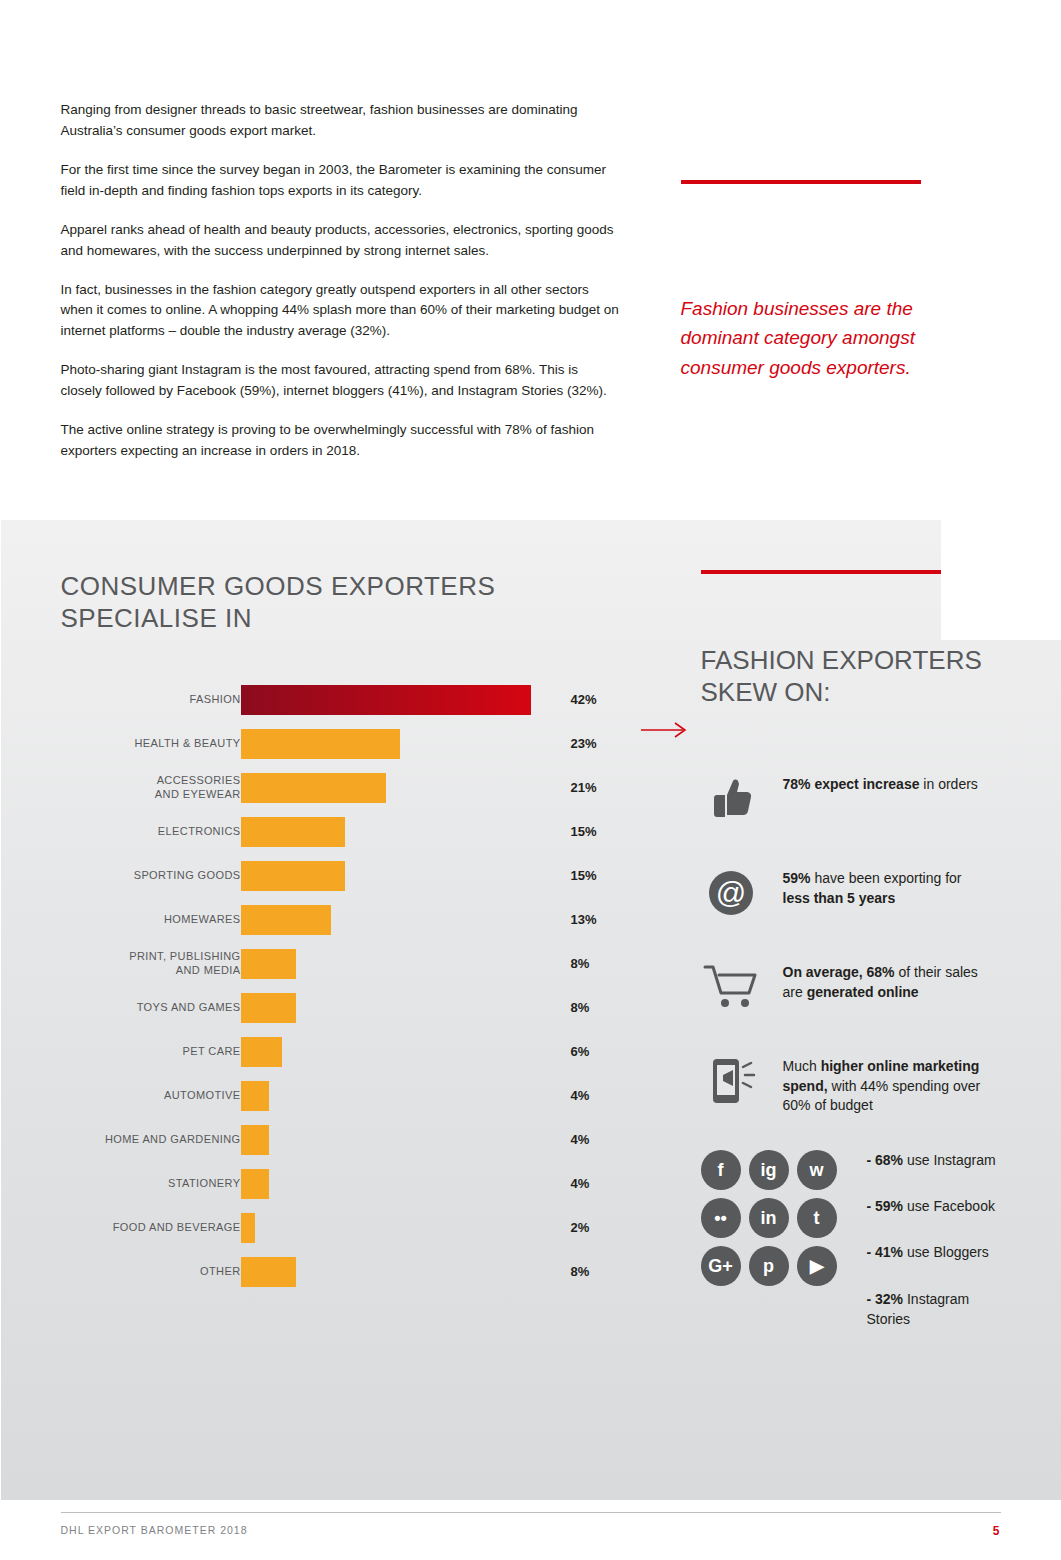Ranging from designer threads to basic streetwear, fashion businesses are dominating Australia’s consumer goods export market.
For the first time since the survey began in 2003, the Barometer is examining the consumer field in-depth and finding fashion tops exports in its category.
Apparel ranks ahead of health and beauty products, accessories, electronics, sporting goods and homewares, with the success underpinned by strong internet sales.
In fact, businesses in the fashion category greatly outspend exporters in all other sectors when it comes to online. A whopping 44% splash more than 60% of their marketing budget on internet platforms – double the industry average (32%).
Photo-sharing giant Instagram is the most favoured, attracting spend from 68%. This is closely followed by Facebook (59%), internet bloggers (41%), and Instagram Stories (32%).
The active online strategy is proving to be overwhelmingly successful with 78% of fashion exporters expecting an increase in orders in 2018.
Fashion businesses are the dominant category amongst consumer goods exporters.
Consumer goods exporters
specialise in
| Fashion | | 42% |
| Health & Beauty | | 23% |
| Accessories and Eyewear | | 21% |
| Electronics | | 15% |
| Sporting Goods | | 15% |
| Homewares | | 13% |
| Print, Publishing and Media | | 8% |
| Toys and Games | | 8% |
| Pet Care | | 6% |
| Automotive | | 4% |
| Home and Gardening | | 4% |
| Stationery | | 4% |
| Food and Beverage | | 2% |
| Other | | 8% |
Fashion exporters
skew on:
78% expect increase in orders
@ 59% have been exporting for
less than 5 years
On average, 68% of their sales
are generated online
Much higher online marketing spend, with 44% spending over 60% of budget
fig w ••in t G+p▶
- 68% use Instagram
- 59% use Facebook
- 41% use Bloggers
- 32% Instagram Stories
DHL Export Barometer 2018 5